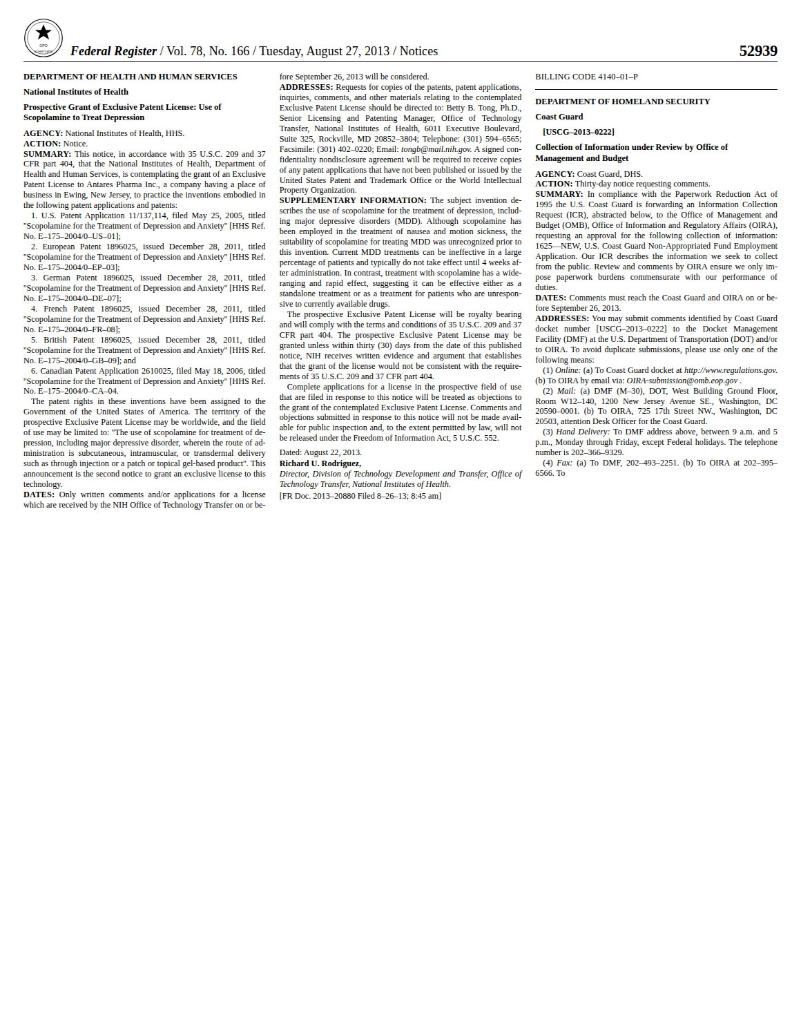GPO AUTHENTICATED
Federal Register / Vol. 78, No. 166 / Tuesday, August 27, 2013 / Notices
52939
DEPARTMENT OF HEALTH AND HUMAN SERVICES
National Institutes of Health
Prospective Grant of Exclusive Patent License: Use of Scopolamine to Treat Depression
AGENCY: National Institutes of Health, HHS.
ACTION: Notice.
SUMMARY: This notice, in accordance with 35 U.S.C. 209 and 37 CFR part 404, that the National Institutes of Health, Department of Health and Human Services, is contemplating the grant of an Exclusive Patent License to Antares Pharma Inc., a company having a place of business in Ewing, New Jersey, to practice the inventions embodied in the following patent applications and patents:
1. U.S. Patent Application 11/137,114, filed May 25, 2005, titled ''Scopolamine for the Treatment of Depression and Anxiety'' [HHS Ref. No. E–175–2004/0–US–01];
2. European Patent 1896025, issued December 28, 2011, titled ''Scopolamine for the Treatment of Depression and Anxiety'' [HHS Ref. No. E–175–2004/0–EP–03];
3. German Patent 1896025, issued December 28, 2011, titled ''Scopolamine for the Treatment of Depression and Anxiety'' [HHS Ref. No. E–175–2004/0–DE–07];
4. French Patent 1896025, issued December 28, 2011, titled ''Scopolamine for the Treatment of Depression and Anxiety'' [HHS Ref. No. E–175–2004/0–FR–08];
5. British Patent 1896025, issued December 28, 2011, titled ''Scopolamine for the Treatment of Depression and Anxiety'' [HHS Ref. No. E–175–2004/0–GB–09]; and
6. Canadian Patent Application 2610025, filed May 18, 2006, titled ''Scopolamine for the Treatment of Depression and Anxiety'' [HHS Ref. No. E–175–2004/0–CA–04.
The patent rights in these inventions have been assigned to the Government of the United States of America. The territory of the prospective Exclusive Patent License may be worldwide, and the field of use may be limited to: ''The use of scopolamine for treatment of depression, including major depressive disorder, wherein the route of administration is subcutaneous, intramuscular, or transdermal delivery such as through injection or a patch or topical gel-based product''. This announcement is the second notice to grant an exclusive license to this technology.
DATES: Only written comments and/or applications for a license which are received by the NIH Office of Technology Transfer on or before September 26, 2013 will be considered.
ADDRESSES: Requests for copies of the patents, patent applications, inquiries, comments, and other materials relating to the contemplated Exclusive Patent License should be directed to: Betty B. Tong, Ph.D., Senior Licensing and Patenting Manager, Office of Technology Transfer, National Institutes of Health, 6011 Executive Boulevard, Suite 325, Rockville, MD 20852–3804; Telephone: (301) 594–6565; Facsimile: (301) 402–0220; Email: tongb@mail.nih.gov. A signed confidentiality nondisclosure agreement will be required to receive copies of any patent applications that have not been published or issued by the United States Patent and Trademark Office or the World Intellectual Property Organization.
SUPPLEMENTARY INFORMATION: The subject invention describes the use of scopolamine for the treatment of depression, including major depressive disorders (MDD). Although scopolamine has been employed in the treatment of nausea and motion sickness, the suitability of scopolamine for treating MDD was unrecognized prior to this invention. Current MDD treatments can be ineffective in a large percentage of patients and typically do not take effect until 4 weeks after administration. In contrast, treatment with scopolamine has a wide-ranging and rapid effect, suggesting it can be effective either as a standalone treatment or as a treatment for patients who are unresponsive to currently available drugs.
The prospective Exclusive Patent License will be royalty bearing and will comply with the terms and conditions of 35 U.S.C. 209 and 37 CFR part 404. The prospective Exclusive Patent License may be granted unless within thirty (30) days from the date of this published notice, NIH receives written evidence and argument that establishes that the grant of the license would not be consistent with the requirements of 35 U.S.C. 209 and 37 CFR part 404.
Complete applications for a license in the prospective field of use that are filed in response to this notice will be treated as objections to the grant of the contemplated Exclusive Patent License. Comments and objections submitted in response to this notice will not be made available for public inspection and, to the extent permitted by law, will not be released under the Freedom of Information Act, 5 U.S.C. 552.
Dated: August 22, 2013.
Richard U. Rodriguez,
Director, Division of Technology Development and Transfer, Office of Technology Transfer, National Institutes of Health.
[FR Doc. 2013–20880 Filed 8–26–13; 8:45 am]
BILLING CODE 4140–01–P
DEPARTMENT OF HOMELAND SECURITY
Coast Guard
[USCG–2013–0222]
Collection of Information under Review by Office of Management and Budget
AGENCY: Coast Guard, DHS.
ACTION: Thirty-day notice requesting comments.
SUMMARY: In compliance with the Paperwork Reduction Act of 1995 the U.S. Coast Guard is forwarding an Information Collection Request (ICR), abstracted below, to the Office of Management and Budget (OMB), Office of Information and Regulatory Affairs (OIRA), requesting an approval for the following collection of information: 1625—NEW, U.S. Coast Guard Non-Appropriated Fund Employment Application. Our ICR describes the information we seek to collect from the public. Review and comments by OIRA ensure we only impose paperwork burdens commensurate with our performance of duties.
DATES: Comments must reach the Coast Guard and OIRA on or before September 26, 2013.
ADDRESSES: You may submit comments identified by Coast Guard docket number [USCG–2013–0222] to the Docket Management Facility (DMF) at the U.S. Department of Transportation (DOT) and/or to OIRA. To avoid duplicate submissions, please use only one of the following means:
(1) Online: (a) To Coast Guard docket at http://www.regulations.gov. (b) To OIRA by email via: OIRA-submission@omb.eop.gov .
(2) Mail: (a) DMF (M–30), DOT, West Building Ground Floor, Room W12–140, 1200 New Jersey Avenue SE., Washington, DC 20590–0001. (b) To OIRA, 725 17th Street NW., Washington, DC 20503, attention Desk Officer for the Coast Guard.
(3) Hand Delivery: To DMF address above, between 9 a.m. and 5 p.m., Monday through Friday, except Federal holidays. The telephone number is 202–366–9329.
(4) Fax: (a) To DMF, 202–493–2251. (b) To OIRA at 202–395–6566. To